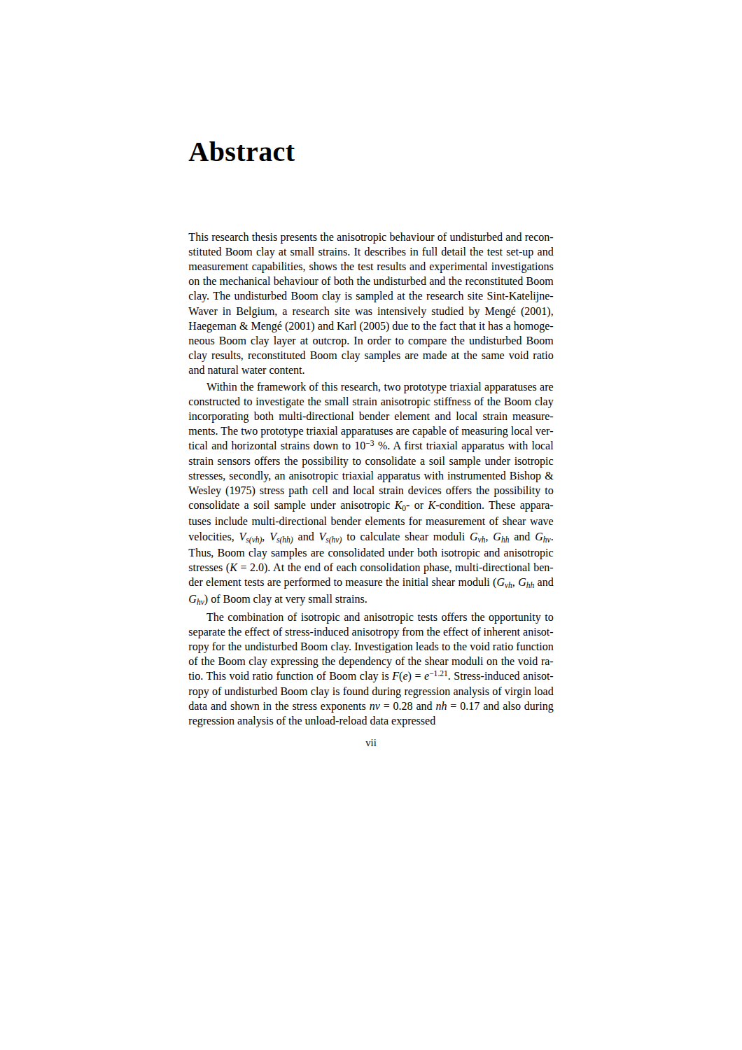Abstract
This research thesis presents the anisotropic behaviour of undisturbed and reconstituted Boom clay at small strains. It describes in full detail the test set-up and measurement capabilities, shows the test results and experimental investigations on the mechanical behaviour of both the undisturbed and the reconstituted Boom clay. The undisturbed Boom clay is sampled at the research site Sint-Katelijne-Waver in Belgium, a research site was intensively studied by Mengé (2001), Haegeman & Mengé (2001) and Karl (2005) due to the fact that it has a homogeneous Boom clay layer at outcrop. In order to compare the undisturbed Boom clay results, reconstituted Boom clay samples are made at the same void ratio and natural water content.
Within the framework of this research, two prototype triaxial apparatuses are constructed to investigate the small strain anisotropic stiffness of the Boom clay incorporating both multi-directional bender element and local strain measurements. The two prototype triaxial apparatuses are capable of measuring local vertical and horizontal strains down to 10−3 %. A first triaxial apparatus with local strain sensors offers the possibility to consolidate a soil sample under isotropic stresses, secondly, an anisotropic triaxial apparatus with instrumented Bishop & Wesley (1975) stress path cell and local strain devices offers the possibility to consolidate a soil sample under anisotropic K0- or K-condition. These apparatuses include multi-directional bender elements for measurement of shear wave velocities, Vs(vh), Vs(hh) and Vs(hv) to calculate shear moduli Gvh, Ghh and Ghv. Thus, Boom clay samples are consolidated under both isotropic and anisotropic stresses (K = 2.0). At the end of each consolidation phase, multi-directional bender element tests are performed to measure the initial shear moduli (Gvh, Ghh and Ghv) of Boom clay at very small strains.
The combination of isotropic and anisotropic tests offers the opportunity to separate the effect of stress-induced anisotropy from the effect of inherent anisotropy for the undisturbed Boom clay. Investigation leads to the void ratio function of the Boom clay expressing the dependency of the shear moduli on the void ratio. This void ratio function of Boom clay is F(e) = e−1.21. Stress-induced anisotropy of undisturbed Boom clay is found during regression analysis of virgin load data and shown in the stress exponents nv = 0.28 and nh = 0.17 and also during regression analysis of the unload-reload data expressed
vii